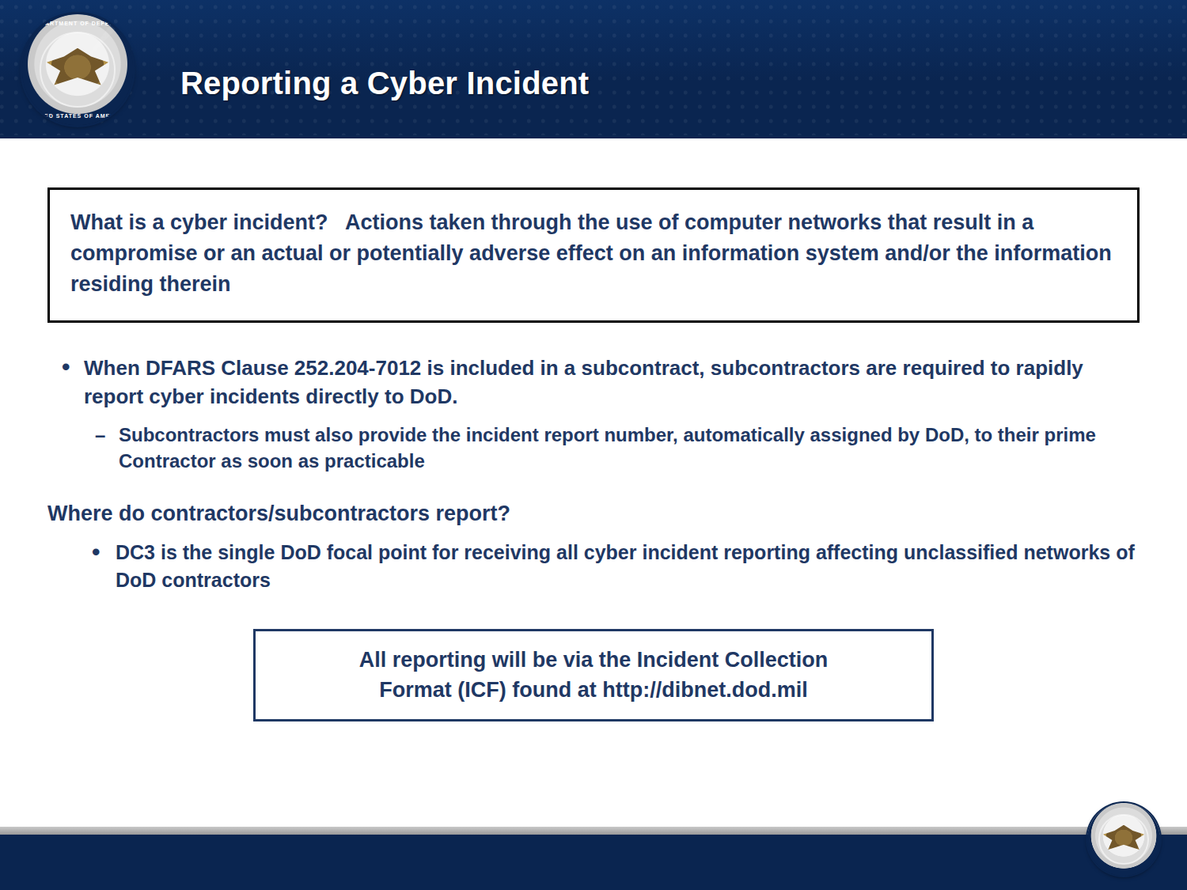Department of Defense
United States of America
Reporting a Cyber Incident
What is a cyber incident? Actions taken through the use of computer networks that result in a compromise or an actual or potentially adverse effect on an information system and/or the information residing therein
When DFARS Clause 252.204-7012 is included in a subcontract, subcontractors are required to rapidly report cyber incidents directly to DoD.
Subcontractors must also provide the incident report number, automatically assigned by DoD, to their prime Contractor as soon as practicable
Where do contractors/subcontractors report?
DC3 is the single DoD focal point for receiving all cyber incident reporting affecting unclassified networks of DoD contractors
All reporting will be via the Incident Collection
Format (ICF) found at http://dibnet.dod.mil